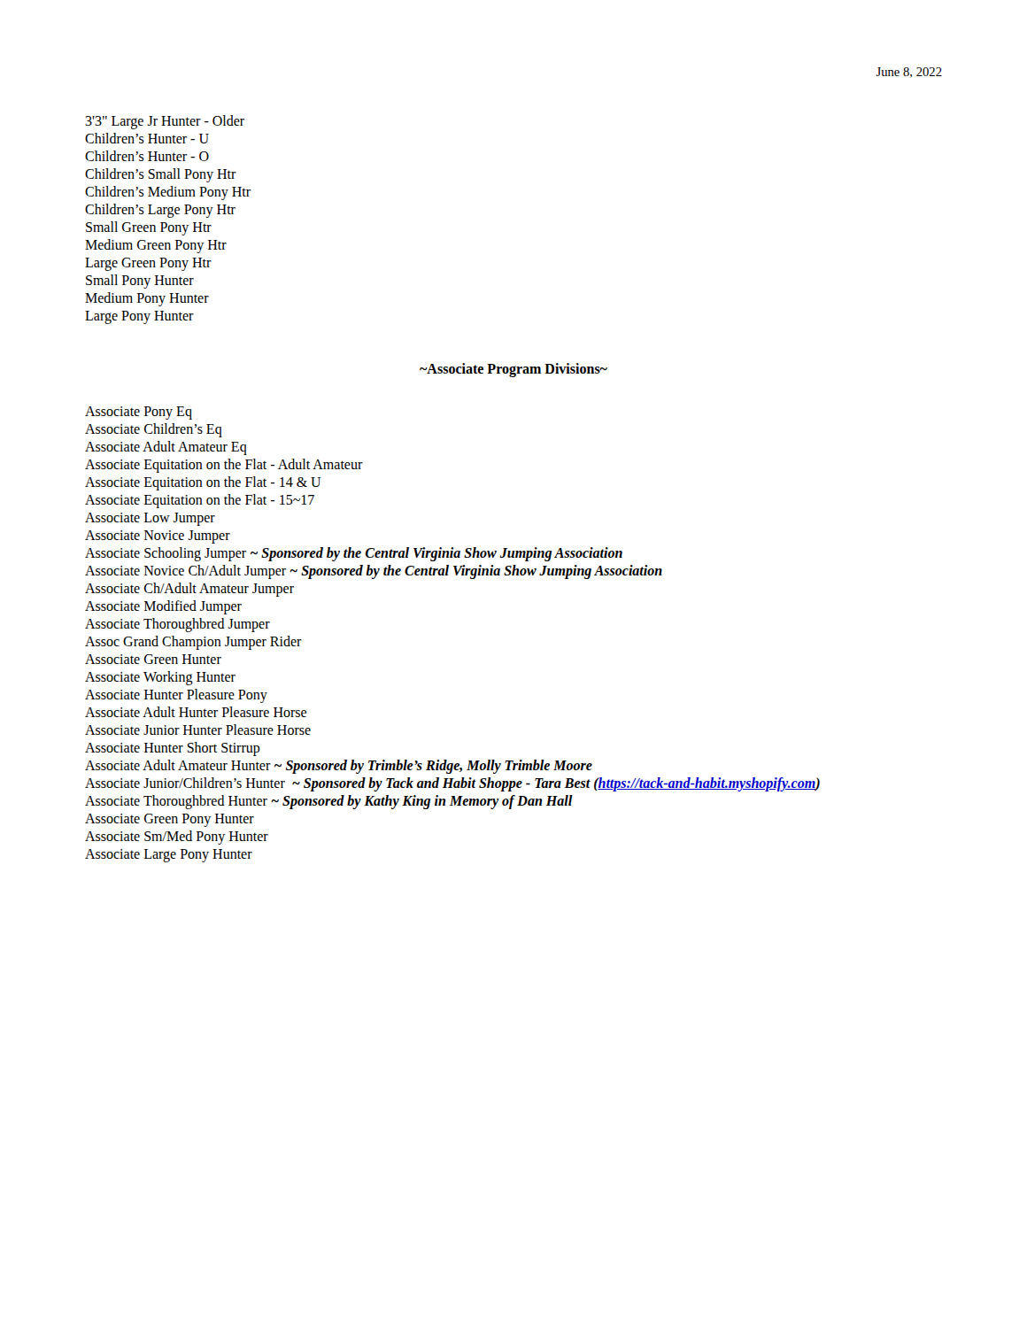June 8, 2022
3'3" Large Jr Hunter - Older
Children’s Hunter - U
Children’s Hunter - O
Children’s Small Pony Htr
Children’s Medium Pony Htr
Children’s Large Pony Htr
Small Green Pony Htr
Medium Green Pony Htr
Large Green Pony Htr
Small Pony Hunter
Medium Pony Hunter
Large Pony Hunter
~Associate Program Divisions~
Associate Pony Eq
Associate Children’s Eq
Associate Adult Amateur Eq
Associate Equitation on the Flat - Adult Amateur
Associate Equitation on the Flat - 14 & U
Associate Equitation on the Flat - 15~17
Associate Low Jumper
Associate Novice Jumper
Associate Schooling Jumper ~ Sponsored by the Central Virginia Show Jumping Association
Associate Novice Ch/Adult Jumper ~ Sponsored by the Central Virginia Show Jumping Association
Associate Ch/Adult Amateur Jumper
Associate Modified Jumper
Associate Thoroughbred Jumper
Assoc Grand Champion Jumper Rider
Associate Green Hunter
Associate Working Hunter
Associate Hunter Pleasure Pony
Associate Adult Hunter Pleasure Horse
Associate Junior Hunter Pleasure Horse
Associate Hunter Short Stirrup
Associate Adult Amateur Hunter ~ Sponsored by Trimble’s Ridge, Molly Trimble Moore
Associate Junior/Children’s Hunter ~ Sponsored by Tack and Habit Shoppe - Tara Best (https://tack-and-habit.myshopify.com)
Associate Thoroughbred Hunter ~ Sponsored by Kathy King in Memory of Dan Hall
Associate Green Pony Hunter
Associate Sm/Med Pony Hunter
Associate Large Pony Hunter